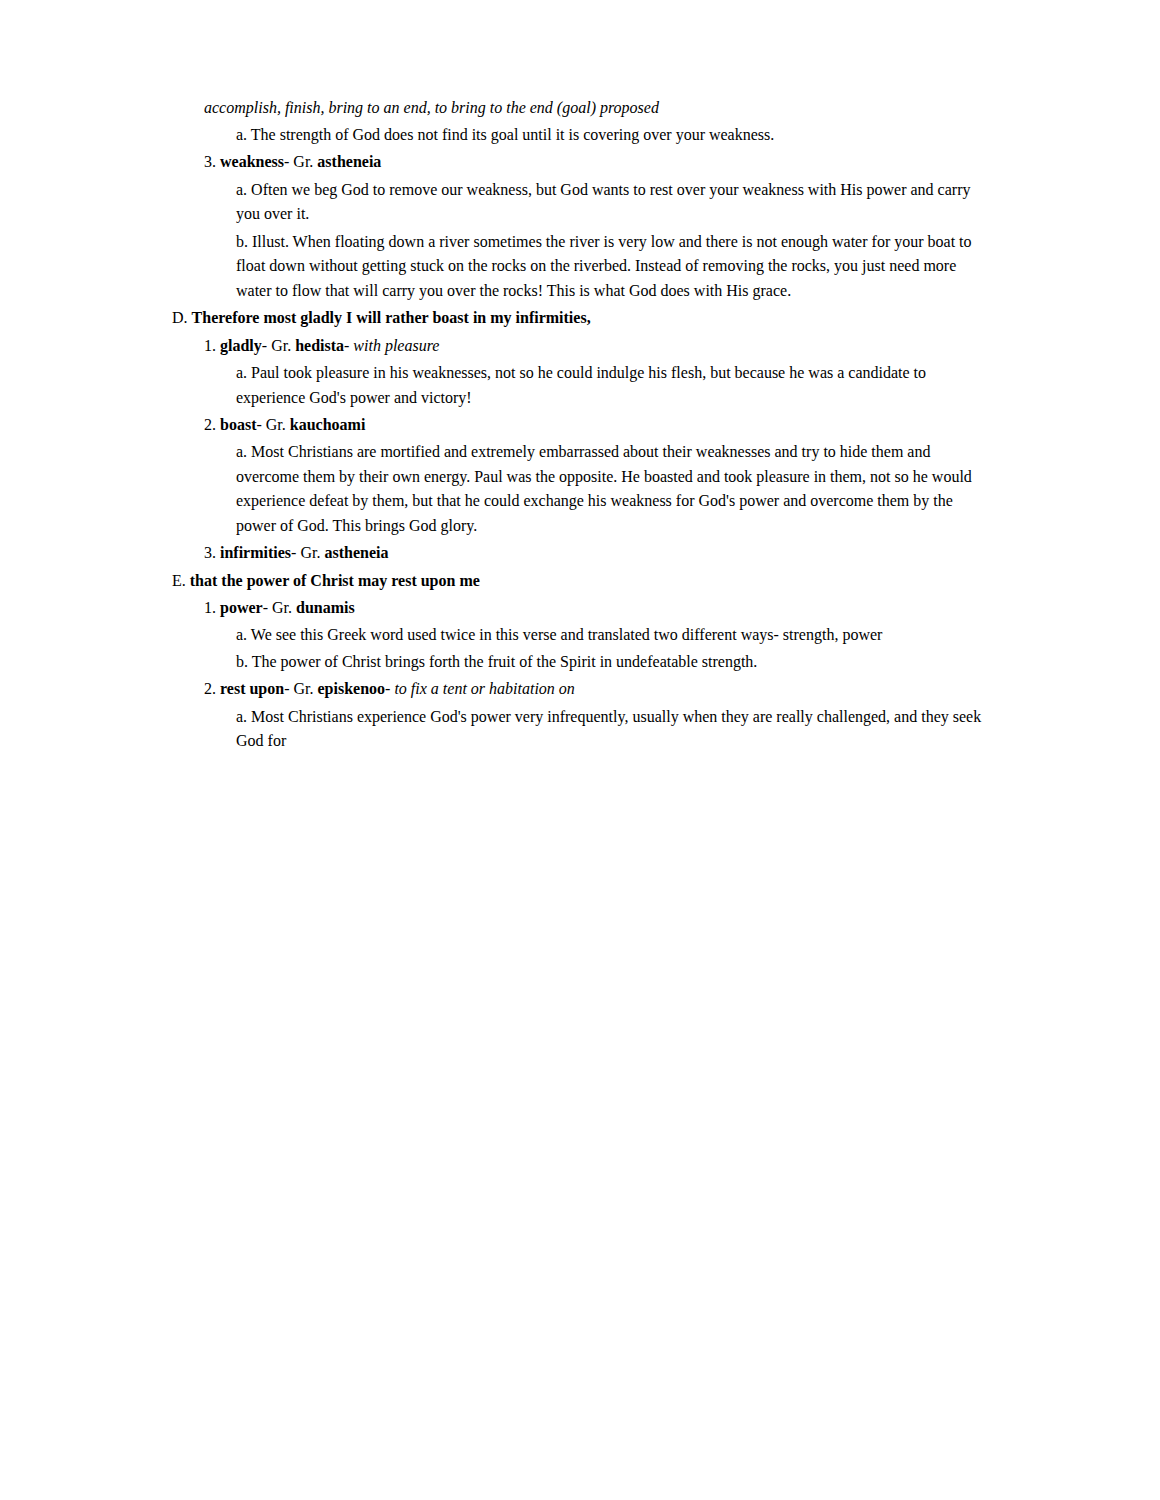accomplish, finish, bring to an end, to bring to the end (goal) proposed
a. The strength of God does not find its goal until it is covering over your weakness.
3. weakness- Gr. astheneia
a. Often we beg God to remove our weakness, but God wants to rest over your weakness with His power and carry you over it.
b. Illust. When floating down a river sometimes the river is very low and there is not enough water for your boat to float down without getting stuck on the rocks on the riverbed. Instead of removing the rocks, you just need more water to flow that will carry you over the rocks! This is what God does with His grace.
D. Therefore most gladly I will rather boast in my infirmities,
1. gladly- Gr. hedista- with pleasure
a. Paul took pleasure in his weaknesses, not so he could indulge his flesh, but because he was a candidate to experience God's power and victory!
2. boast- Gr. kauchoami
a. Most Christians are mortified and extremely embarrassed about their weaknesses and try to hide them and overcome them by their own energy. Paul was the opposite. He boasted and took pleasure in them, not so he would experience defeat by them, but that he could exchange his weakness for God's power and overcome them by the power of God. This brings God glory.
3. infirmities- Gr. astheneia
E. that the power of Christ may rest upon me
1. power- Gr. dunamis
a. We see this Greek word used twice in this verse and translated two different ways- strength, power
b. The power of Christ brings forth the fruit of the Spirit in undefeatable strength.
2. rest upon- Gr. episkenoo- to fix a tent or habitation on
a. Most Christians experience God's power very infrequently, usually when they are really challenged, and they seek God for